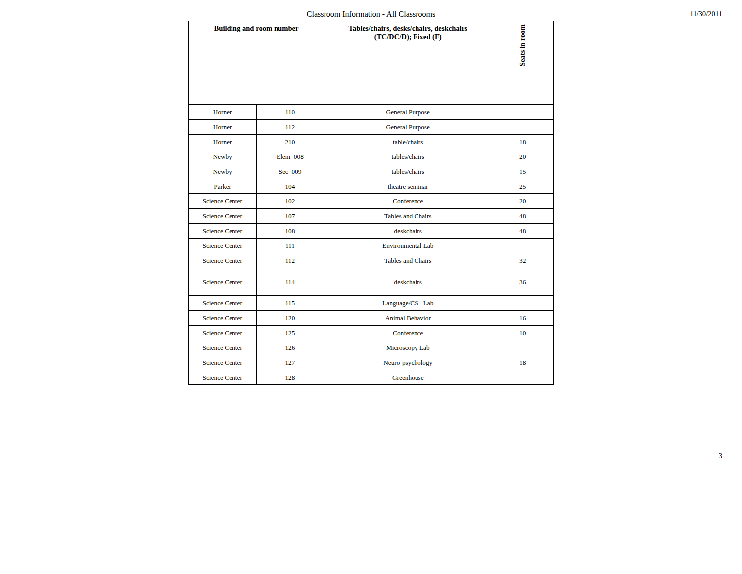Classroom Information - All Classrooms 11/30/2011
| Building and room number | Tables/chairs, desks/chairs, deskchairs (TC/DC/D); Fixed (F) | Seats in room |
| --- | --- | --- |
| Horner | 110 | General Purpose | |
| Horner | 112 | General Purpose | |
| Horner | 210 | table/chairs | 18 |
| Newby | Elem 008 | tables/chairs | 20 |
| Newby | Sec 009 | tables/chairs | 15 |
| Parker | 104 | theatre seminar | 25 |
| Science Center | 102 | Conference | 20 |
| Science Center | 107 | Tables and Chairs | 48 |
| Science Center | 108 | deskchairs | 48 |
| Science Center | 111 | Environmental Lab | |
| Science Center | 112 | Tables and Chairs | 32 |
| Science Center | 114 | deskchairs | 36 |
| Science Center | 115 | Language/CS Lab | |
| Science Center | 120 | Animal Behavior | 16 |
| Science Center | 125 | Conference | 10 |
| Science Center | 126 | Microscopy Lab | |
| Science Center | 127 | Neuro-psychology | 18 |
| Science Center | 128 | Greenhouse | |
3